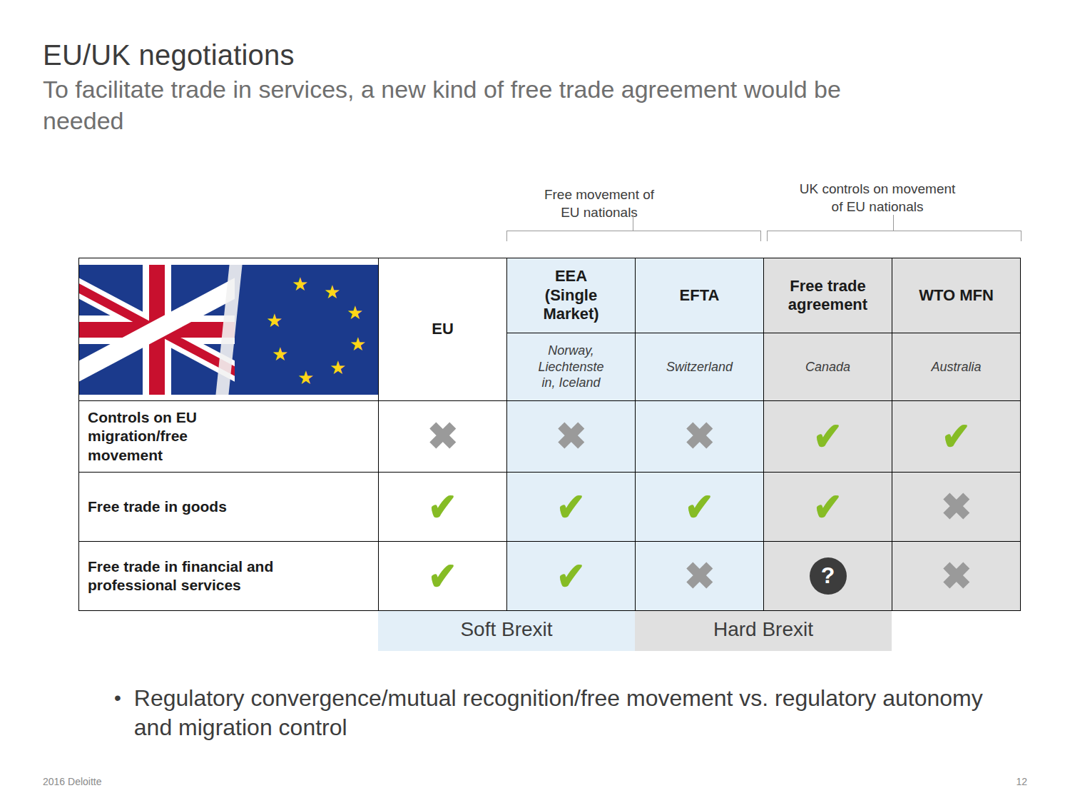EU/UK negotiations
To facilitate trade in services, a new kind of free trade agreement would be needed
Free movement of
EU nationals
UK controls on movement
of EU nationals
| ★ ★ ★ ★ ★ ★ ★ ★ | EU | EEA (Single Market) | EFTA | Free trade agreement | WTO MFN |
| Norway, Liechtenste in, Iceland | Switzerland | Canada | Australia |
| Controls on EU migration/free movement | ✖ | ✖ | ✖ | ✔ | ✔ |
| Free trade in goods | ✔ | ✔ | ✔ | ✔ | ✖ |
| Free trade in financial and professional services | ✔ | ✔ | ✖ | ? | ✖ |
Soft Brexit
Hard Brexit
• Regulatory convergence/mutual recognition/free movement vs. regulatory autonomy and migration control
2016 Deloitte 12